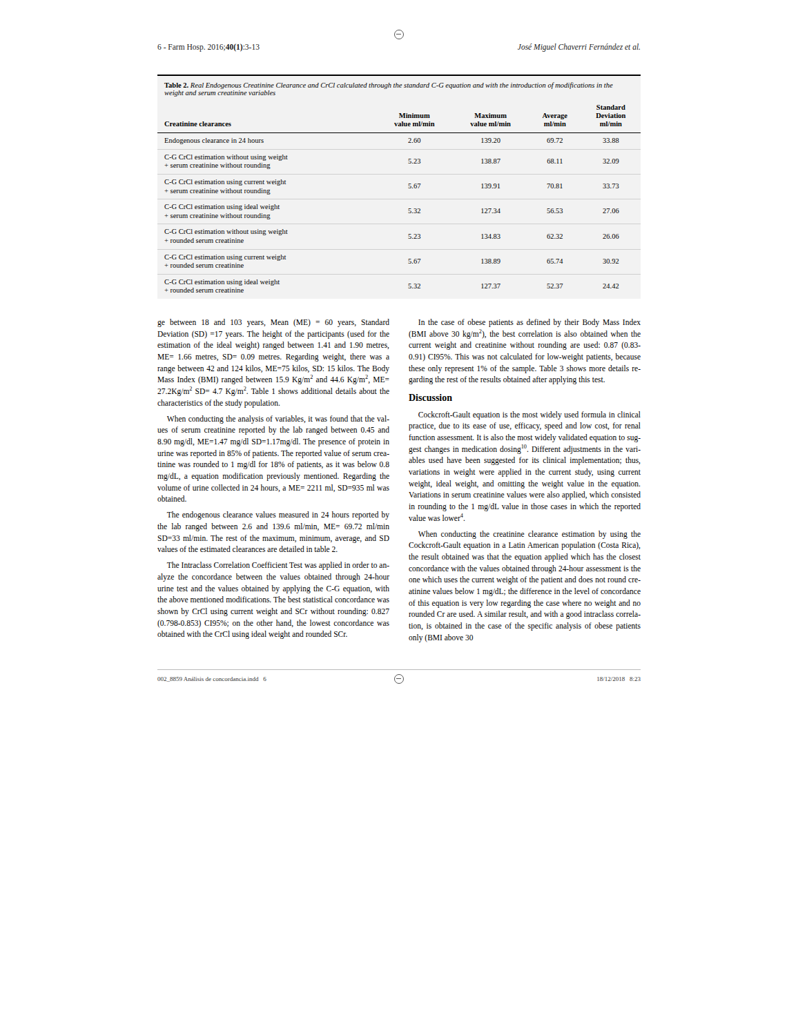6 - Farm Hosp. 2016;40(1):3-13
José Miguel Chaverri Fernández et al.
Table 2. Real Endogenous Creatinine Clearance and CrCl calculated through the standard C-G equation and with the introduction of modifications in the weight and serum creatinine variables
| Creatinine clearances | Minimum value ml/min | Maximum value ml/min | Average ml/min | Standard Deviation ml/min |
| --- | --- | --- | --- | --- |
| Endogenous clearance in 24 hours | 2.60 | 139.20 | 69.72 | 33.88 |
| C-G CrCl estimation without using weight + serum creatinine without rounding | 5.23 | 138.87 | 68.11 | 32.09 |
| C-G CrCl estimation using current weight + serum creatinine without rounding | 5.67 | 139.91 | 70.81 | 33.73 |
| C-G CrCl estimation using ideal weight + serum creatinine without rounding | 5.32 | 127.34 | 56.53 | 27.06 |
| C-G CrCl estimation without using weight + rounded serum creatinine | 5.23 | 134.83 | 62.32 | 26.06 |
| C-G CrCl estimation using current weight + rounded serum creatinine | 5.67 | 138.89 | 65.74 | 30.92 |
| C-G CrCl estimation using ideal weight + rounded serum creatinine | 5.32 | 127.37 | 52.37 | 24.42 |
ge between 18 and 103 years, Mean (ME) = 60 years, Standard Deviation (SD) =17 years. The height of the participants (used for the estimation of the ideal weight) ranged between 1.41 and 1.90 metres, ME= 1.66 metres, SD= 0.09 metres. Regarding weight, there was a range between 42 and 124 kilos, ME=75 kilos, SD: 15 kilos. The Body Mass Index (BMI) ranged between 15.9 Kg/m2 and 44.6 Kg/m2, ME= 27.2Kg/m2 SD= 4.7 Kg/m2. Table 1 shows additional details about the characteristics of the study population.
When conducting the analysis of variables, it was found that the values of serum creatinine reported by the lab ranged between 0.45 and 8.90 mg/dl, ME=1.47 mg/dl SD=1.17mg/dl. The presence of protein in urine was reported in 85% of patients. The reported value of serum creatinine was rounded to 1 mg/dl for 18% of patients, as it was below 0.8 mg/dL, a equation modification previously mentioned. Regarding the volume of urine collected in 24 hours, a ME= 2211 ml, SD=935 ml was obtained.
The endogenous clearance values measured in 24 hours reported by the lab ranged between 2.6 and 139.6 ml/min, ME= 69.72 ml/min SD=33 ml/min. The rest of the maximum, minimum, average, and SD values of the estimated clearances are detailed in table 2.
The Intraclass Correlation Coefficient Test was applied in order to analyze the concordance between the values obtained through 24-hour urine test and the values obtained by applying the C-G equation, with the above mentioned modifications. The best statistical concordance was shown by CrCl using current weight and SCr without rounding: 0.827 (0.798-0.853) CI95%; on the other hand, the lowest concordance was obtained with the CrCl using ideal weight and rounded SCr.
In the case of obese patients as defined by their Body Mass Index (BMI above 30 kg/m2), the best correlation is also obtained when the current weight and creatinine without rounding are used: 0.87 (0.83-0.91) CI95%. This was not calculated for low-weight patients, because these only represent 1% of the sample. Table 3 shows more details regarding the rest of the results obtained after applying this test.
Discussion
Cockcroft-Gault equation is the most widely used formula in clinical practice, due to its ease of use, efficacy, speed and low cost, for renal function assessment. It is also the most widely validated equation to suggest changes in medication dosing10. Different adjustments in the variables used have been suggested for its clinical implementation; thus, variations in weight were applied in the current study, using current weight, ideal weight, and omitting the weight value in the equation. Variations in serum creatinine values were also applied, which consisted in rounding to the 1 mg/dL value in those cases in which the reported value was lower4.
When conducting the creatinine clearance estimation by using the Cockcroft-Gault equation in a Latin American population (Costa Rica), the result obtained was that the equation applied which has the closest concordance with the values obtained through 24-hour assessment is the one which uses the current weight of the patient and does not round creatinine values below 1 mg/dL; the difference in the level of concordance of this equation is very low regarding the case where no weight and no rounded Cr are used. A similar result, and with a good intraclass correlation, is obtained in the case of the specific analysis of obese patients only (BMI above 30
002_8859 Análisis de concordancia.indd 6
18/12/2018 8:23